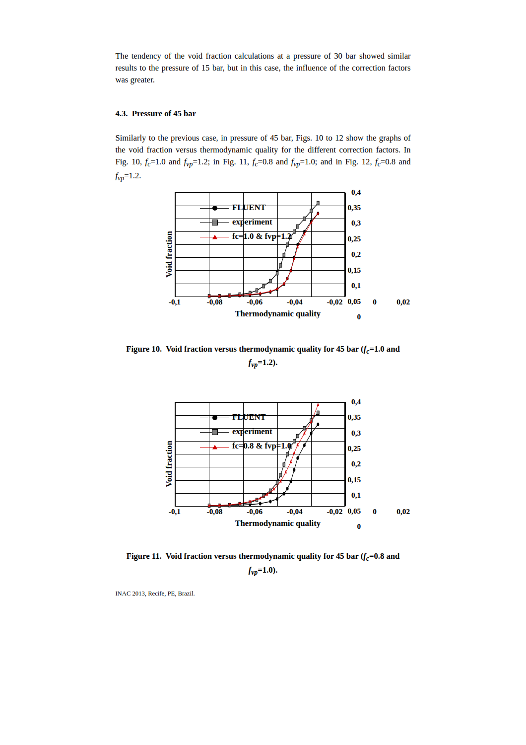The tendency of the void fraction calculations at a pressure of 30 bar showed similar results to the pressure of 15 bar, but in this case, the influence of the correction factors was greater.
4.3. Pressure of 45 bar
Similarly to the previous case, in pressure of 45 bar, Figs. 10 to 12 show the graphs of the void fraction versus thermodynamic quality for the different correction factors. In Fig. 10, fc=1.0 and fvp=1.2; in Fig. 11, fc=0.8 and fvp=1.0; and in Fig. 12, fc=0.8 and fvp=1.2.
Void fraction
FLUENT
experiment
fc=1.0 & fvp=1.2
0,4
0,35
0,3
0,25
0,2
0,15
0,1
0,05
0
-0,1
-0,08
-0,06
-0,04
-0,02
0
0,02
Thermodynamic quality
Figure 10. Void fraction versus thermodynamic quality for 45 bar (fc=1.0 and fvp=1.2).
Void fraction
FLUENT
experiment
fc=0.8 & fvp=1.0
0,4
0,35
0,3
0,25
0,2
0,15
0,1
0,05
0
-0,1
-0,08
-0,06
-0,04
-0,02
0
0,02
Thermodynamic quality
Figure 11. Void fraction versus thermodynamic quality for 45 bar (fc=0.8 and fvp=1.0).
INAC 2013, Recife, PE, Brazil.